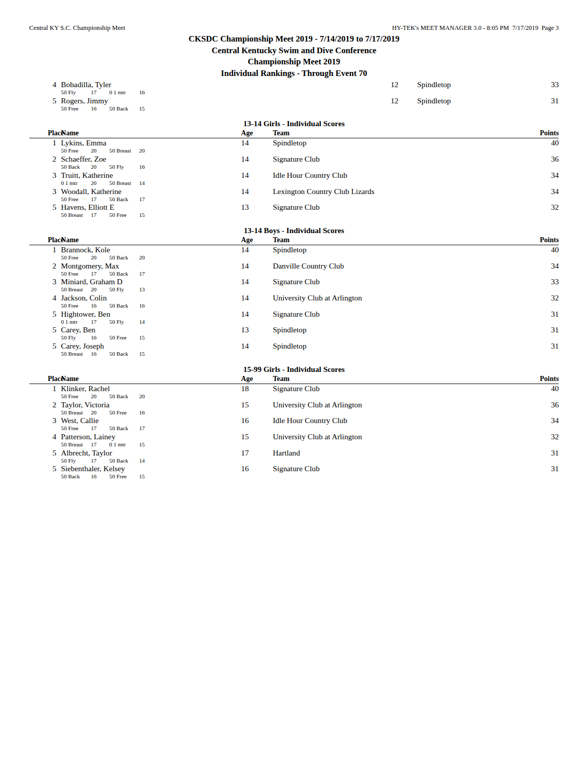Central KY S.C. Championship Meet
HY-TEK's MEET MANAGER 3.0 - 8:05 PM 7/17/2019 Page 3
CKSDC Championship Meet 2019 - 7/14/2019 to 7/17/2019
Central Kentucky Swim and Dive Conference
Championship Meet 2019
Individual Rankings - Through Event 70
| 4 | Bobadilla, Tyler | 12 | Spindletop | 33 |
| | 50 Fly 17 0 1 mtr 16 | | | |
| 5 | Rogers, Jimmy | 12 | Spindletop | 31 |
| | 50 Free 16 50 Back 15 | | | |
13-14 Girls - Individual Scores
| Place | Name | Age | Team | Points |
| --- | --- | --- | --- | --- |
| 1 | Lykins, Emma | 14 | Spindletop | 40 |
| | 50 Free 20 50 Breast 20 | | | |
| 2 | Schaeffer, Zoe | 14 | Signature Club | 36 |
| | 50 Back 20 50 Fly 16 | | | |
| 3 | Truitt, Katherine | 14 | Idle Hour Country Club | 34 |
| | 0 1 mtr 20 50 Breast 14 | | | |
| 3 | Woodall, Katherine | 14 | Lexington Country Club Lizards | 34 |
| | 50 Free 17 50 Back 17 | | | |
| 5 | Havens, Elliott E | 13 | Signature Club | 32 |
| | 50 Breast 17 50 Free 15 | | | |
13-14 Boys - Individual Scores
| Place | Name | Age | Team | Points |
| --- | --- | --- | --- | --- |
| 1 | Brannock, Kole | 14 | Spindletop | 40 |
| | 50 Free 20 50 Back 20 | | | |
| 2 | Montgomery, Max | 14 | Danville Country Club | 34 |
| | 50 Free 17 50 Back 17 | | | |
| 3 | Miniard, Graham D | 14 | Signature Club | 33 |
| | 50 Breast 20 50 Fly 13 | | | |
| 4 | Jackson, Colin | 14 | University Club at Arlington | 32 |
| | 50 Free 16 50 Back 16 | | | |
| 5 | Hightower, Ben | 14 | Signature Club | 31 |
| | 0 1 mtr 17 50 Fly 14 | | | |
| 5 | Carey, Ben | 13 | Spindletop | 31 |
| | 50 Fly 16 50 Free 15 | | | |
| 5 | Carey, Joseph | 14 | Spindletop | 31 |
| | 50 Breast 16 50 Back 15 | | | |
15-99 Girls - Individual Scores
| Place | Name | Age | Team | Points |
| --- | --- | --- | --- | --- |
| 1 | Klinker, Rachel | 18 | Signature Club | 40 |
| | 50 Free 20 50 Back 20 | | | |
| 2 | Taylor, Victoria | 15 | University Club at Arlington | 36 |
| | 50 Breast 20 50 Free 16 | | | |
| 3 | West, Callie | 16 | Idle Hour Country Club | 34 |
| | 50 Free 17 50 Back 17 | | | |
| 4 | Patterson, Lainey | 15 | University Club at Arlington | 32 |
| | 50 Breast 17 0 1 mtr 15 | | | |
| 5 | Albrecht, Taylor | 17 | Hartland | 31 |
| | 50 Fly 17 50 Back 14 | | | |
| 5 | Siebenthaler, Kelsey | 16 | Signature Club | 31 |
| | 50 Back 16 50 Free 15 | | | |